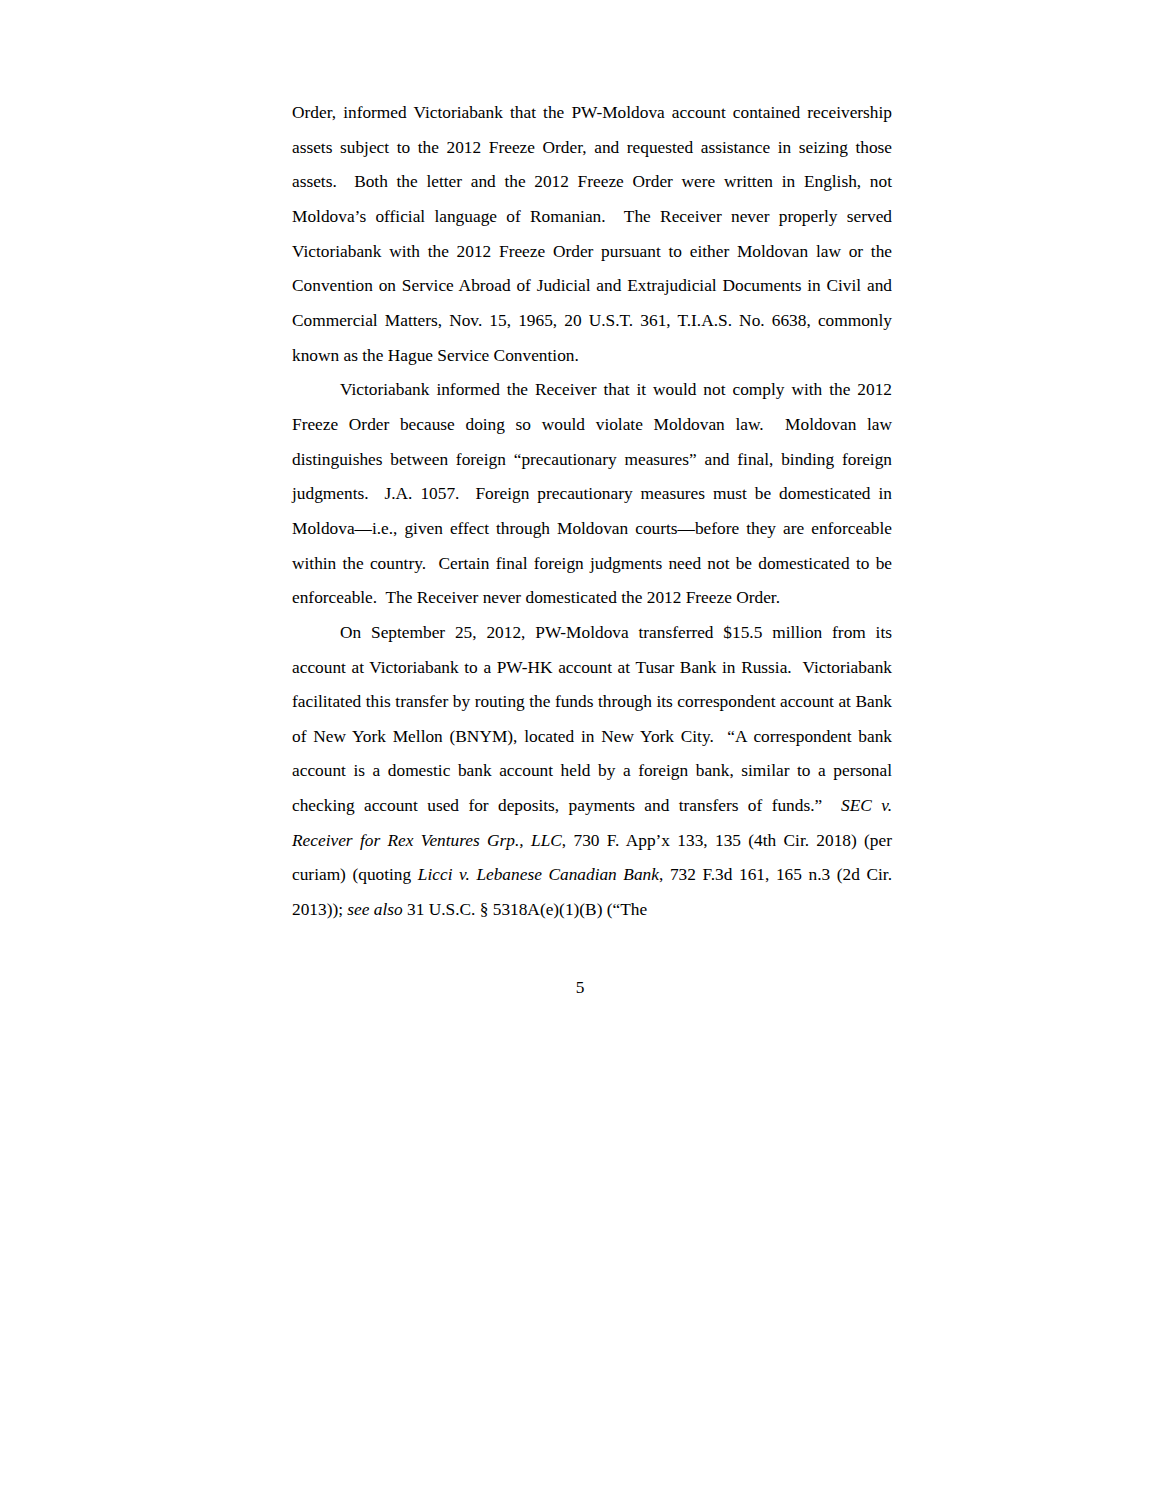Order, informed Victoriabank that the PW-Moldova account contained receivership assets subject to the 2012 Freeze Order, and requested assistance in seizing those assets. Both the letter and the 2012 Freeze Order were written in English, not Moldova’s official language of Romanian. The Receiver never properly served Victoriabank with the 2012 Freeze Order pursuant to either Moldovan law or the Convention on Service Abroad of Judicial and Extrajudicial Documents in Civil and Commercial Matters, Nov. 15, 1965, 20 U.S.T. 361, T.I.A.S. No. 6638, commonly known as the Hague Service Convention.
Victoriabank informed the Receiver that it would not comply with the 2012 Freeze Order because doing so would violate Moldovan law. Moldovan law distinguishes between foreign “precautionary measures” and final, binding foreign judgments. J.A. 1057. Foreign precautionary measures must be domesticated in Moldova—i.e., given effect through Moldovan courts—before they are enforceable within the country. Certain final foreign judgments need not be domesticated to be enforceable. The Receiver never domesticated the 2012 Freeze Order.
On September 25, 2012, PW-Moldova transferred $15.5 million from its account at Victoriabank to a PW-HK account at Tusar Bank in Russia. Victoriabank facilitated this transfer by routing the funds through its correspondent account at Bank of New York Mellon (BNYM), located in New York City. “A correspondent bank account is a domestic bank account held by a foreign bank, similar to a personal checking account used for deposits, payments and transfers of funds.” SEC v. Receiver for Rex Ventures Grp., LLC, 730 F. App’x 133, 135 (4th Cir. 2018) (per curiam) (quoting Licci v. Lebanese Canadian Bank, 732 F.3d 161, 165 n.3 (2d Cir. 2013)); see also 31 U.S.C. § 5318A(e)(1)(B) (“The
5